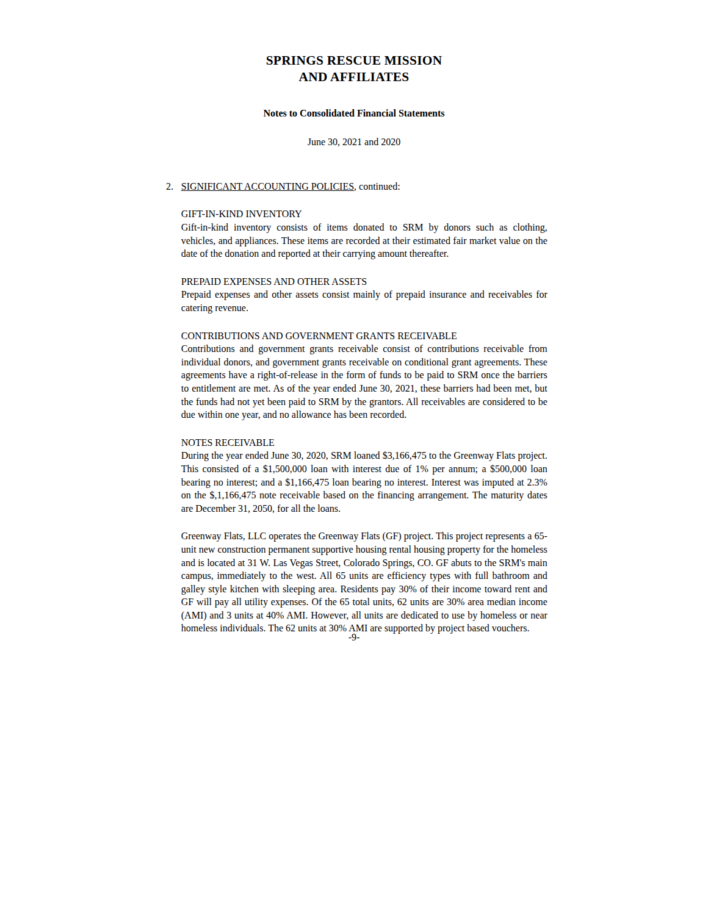SPRINGS RESCUE MISSION
AND AFFILIATES
Notes to Consolidated Financial Statements
June 30, 2021 and 2020
2. SIGNIFICANT ACCOUNTING POLICIES, continued:
GIFT-IN-KIND INVENTORY
Gift-in-kind inventory consists of items donated to SRM by donors such as clothing, vehicles, and appliances. These items are recorded at their estimated fair market value on the date of the donation and reported at their carrying amount thereafter.
PREPAID EXPENSES AND OTHER ASSETS
Prepaid expenses and other assets consist mainly of prepaid insurance and receivables for catering revenue.
CONTRIBUTIONS AND GOVERNMENT GRANTS RECEIVABLE
Contributions and government grants receivable consist of contributions receivable from individual donors, and government grants receivable on conditional grant agreements. These agreements have a right-of-release in the form of funds to be paid to SRM once the barriers to entitlement are met. As of the year ended June 30, 2021, these barriers had been met, but the funds had not yet been paid to SRM by the grantors. All receivables are considered to be due within one year, and no allowance has been recorded.
NOTES RECEIVABLE
During the year ended June 30, 2020, SRM loaned $3,166,475 to the Greenway Flats project. This consisted of a $1,500,000 loan with interest due of 1% per annum; a $500,000 loan bearing no interest; and a $1,166,475 loan bearing no interest. Interest was imputed at 2.3% on the $,1,166,475 note receivable based on the financing arrangement. The maturity dates are December 31, 2050, for all the loans.
Greenway Flats, LLC operates the Greenway Flats (GF) project. This project represents a 65-unit new construction permanent supportive housing rental housing property for the homeless and is located at 31 W. Las Vegas Street, Colorado Springs, CO. GF abuts to the SRM's main campus, immediately to the west. All 65 units are efficiency types with full bathroom and galley style kitchen with sleeping area. Residents pay 30% of their income toward rent and GF will pay all utility expenses. Of the 65 total units, 62 units are 30% area median income (AMI) and 3 units at 40% AMI. However, all units are dedicated to use by homeless or near homeless individuals. The 62 units at 30% AMI are supported by project based vouchers.
-9-